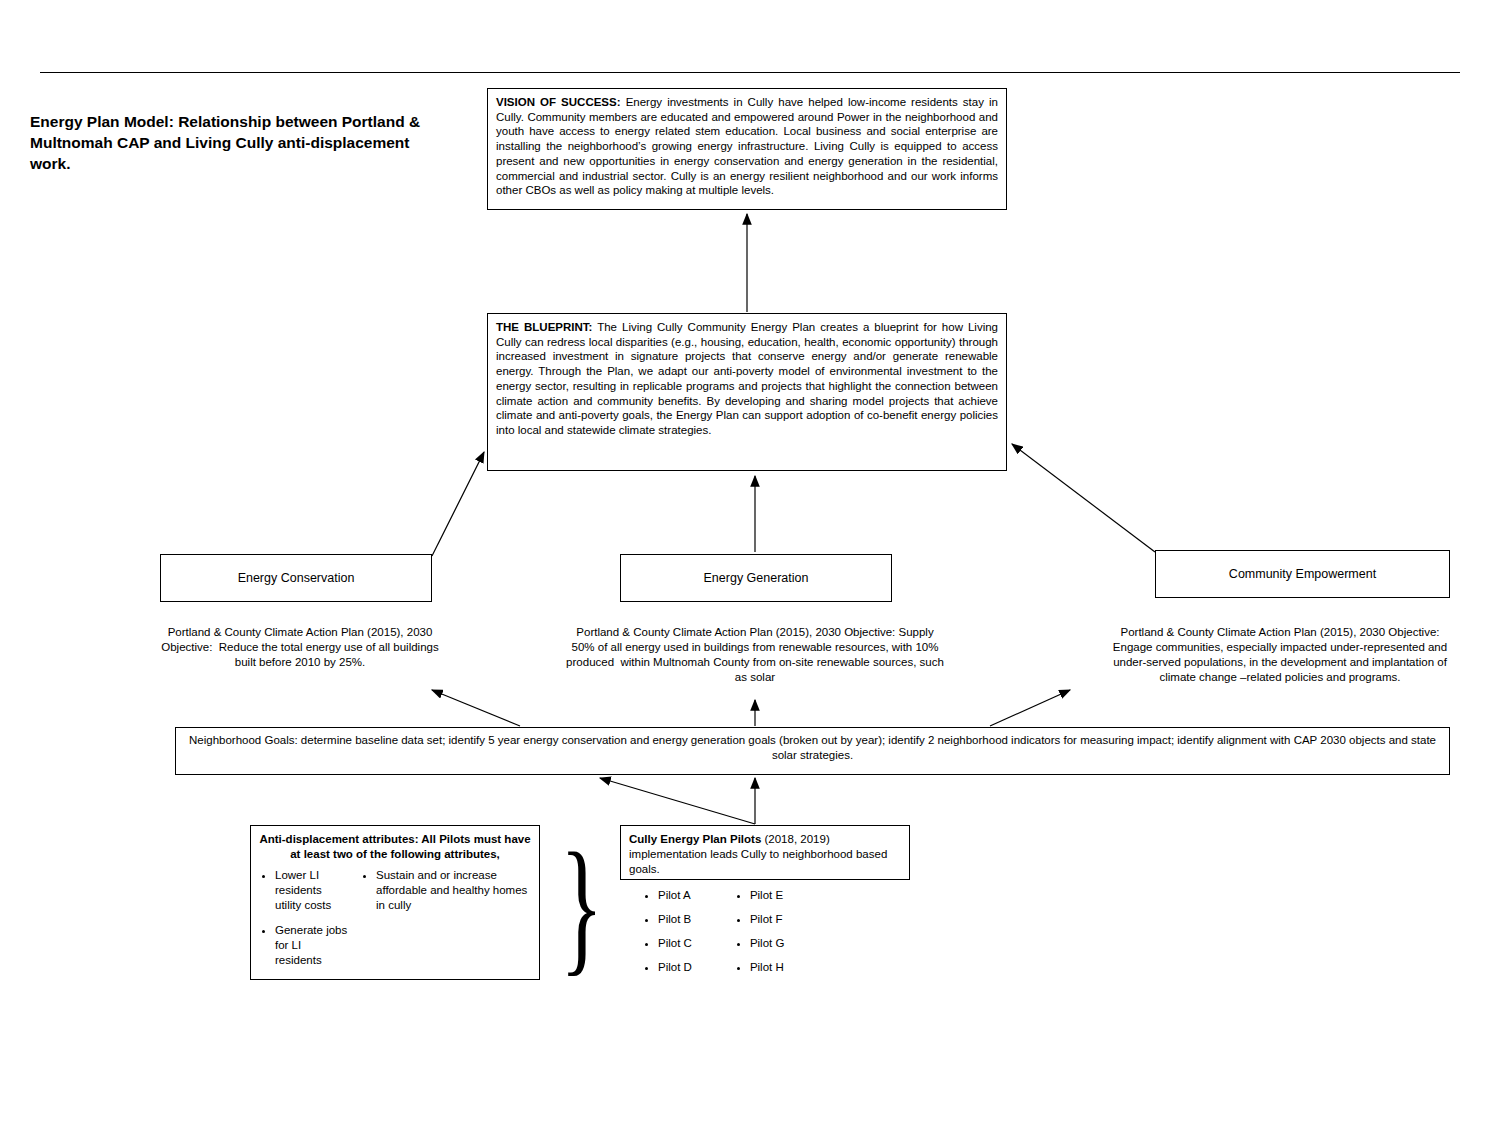Energy Plan Model: Relationship between Portland & Multnomah CAP and Living Cully anti-displacement work.
VISION OF SUCCESS: Energy investments in Cully have helped low-income residents stay in Cully. Community members are educated and empowered around Power in the neighborhood and youth have access to energy related stem education. Local business and social enterprise are installing the neighborhood’s growing energy infrastructure. Living Cully is equipped to access present and new opportunities in energy conservation and energy generation in the residential, commercial and industrial sector. Cully is an energy resilient neighborhood and our work informs other CBOs as well as policy making at multiple levels.
THE BLUEPRINT: The Living Cully Community Energy Plan creates a blueprint for how Living Cully can redress local disparities (e.g., housing, education, health, economic opportunity) through increased investment in signature projects that conserve energy and/or generate renewable energy. Through the Plan, we adapt our anti-poverty model of environmental investment to the energy sector, resulting in replicable programs and projects that highlight the connection between climate action and community benefits. By developing and sharing model projects that achieve climate and anti-poverty goals, the Energy Plan can support adoption of co-benefit energy policies into local and statewide climate strategies.
Energy Conservation
Energy Generation
Community Empowerment
Portland & County Climate Action Plan (2015), 2030 Objective: Reduce the total energy use of all buildings built before 2010 by 25%.
Portland & County Climate Action Plan (2015), 2030 Objective: Supply 50% of all energy used in buildings from renewable resources, with 10% produced within Multnomah County from on-site renewable sources, such as solar
Portland & County Climate Action Plan (2015), 2030 Objective: Engage communities, especially impacted under-represented and under-served populations, in the development and implantation of climate change –related policies and programs.
Neighborhood Goals: determine baseline data set; identify 5 year energy conservation and energy generation goals (broken out by year); identify 2 neighborhood indicators for measuring impact; identify alignment with CAP 2030 objects and state solar strategies.
Anti-displacement attributes: All Pilots must have at least two of the following attributes,
Lower LI residents utility costs
Generate jobs for LI residents
Sustain and or increase affordable and healthy homes in cully
}
Cully Energy Plan Pilots (2018, 2019) implementation leads Cully to neighborhood based goals.
Pilot A
Pilot B
Pilot C
Pilot D
Pilot E
Pilot F
Pilot G
Pilot H